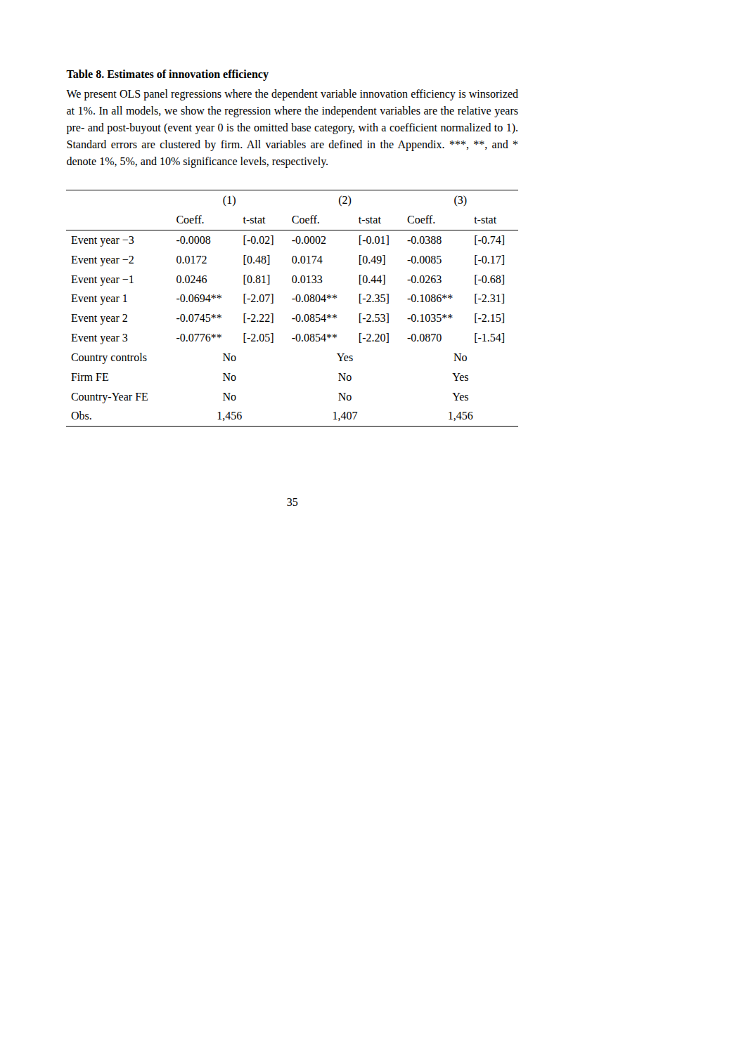Table 8. Estimates of innovation efficiency
We present OLS panel regressions where the dependent variable innovation efficiency is winsorized at 1%. In all models, we show the regression where the independent variables are the relative years pre- and post-buyout (event year 0 is the omitted base category, with a coefficient normalized to 1). Standard errors are clustered by firm. All variables are defined in the Appendix. ***, **, and * denote 1%, 5%, and 10% significance levels, respectively.
| | (1) | (2) | (3) |
| --- | --- | --- | --- |
| | Coeff. | t-stat | Coeff. | t-stat | Coeff. | t-stat |
| Event year −3 | -0.0008 | [-0.02] | -0.0002 | [-0.01] | -0.0388 | [-0.74] |
| Event year −2 | 0.0172 | [0.48] | 0.0174 | [0.49] | -0.0085 | [-0.17] |
| Event year −1 | 0.0246 | [0.81] | 0.0133 | [0.44] | -0.0263 | [-0.68] |
| Event year 1 | -0.0694** | [-2.07] | -0.0804** | [-2.35] | -0.1086** | [-2.31] |
| Event year 2 | -0.0745** | [-2.22] | -0.0854** | [-2.53] | -0.1035** | [-2.15] |
| Event year 3 | -0.0776** | [-2.05] | -0.0854** | [-2.20] | -0.0870 | [-1.54] |
| Country controls | No | Yes | No |
| Firm FE | No | No | Yes |
| Country-Year FE | No | No | Yes |
| Obs. | 1,456 | 1,407 | 1,456 |
35